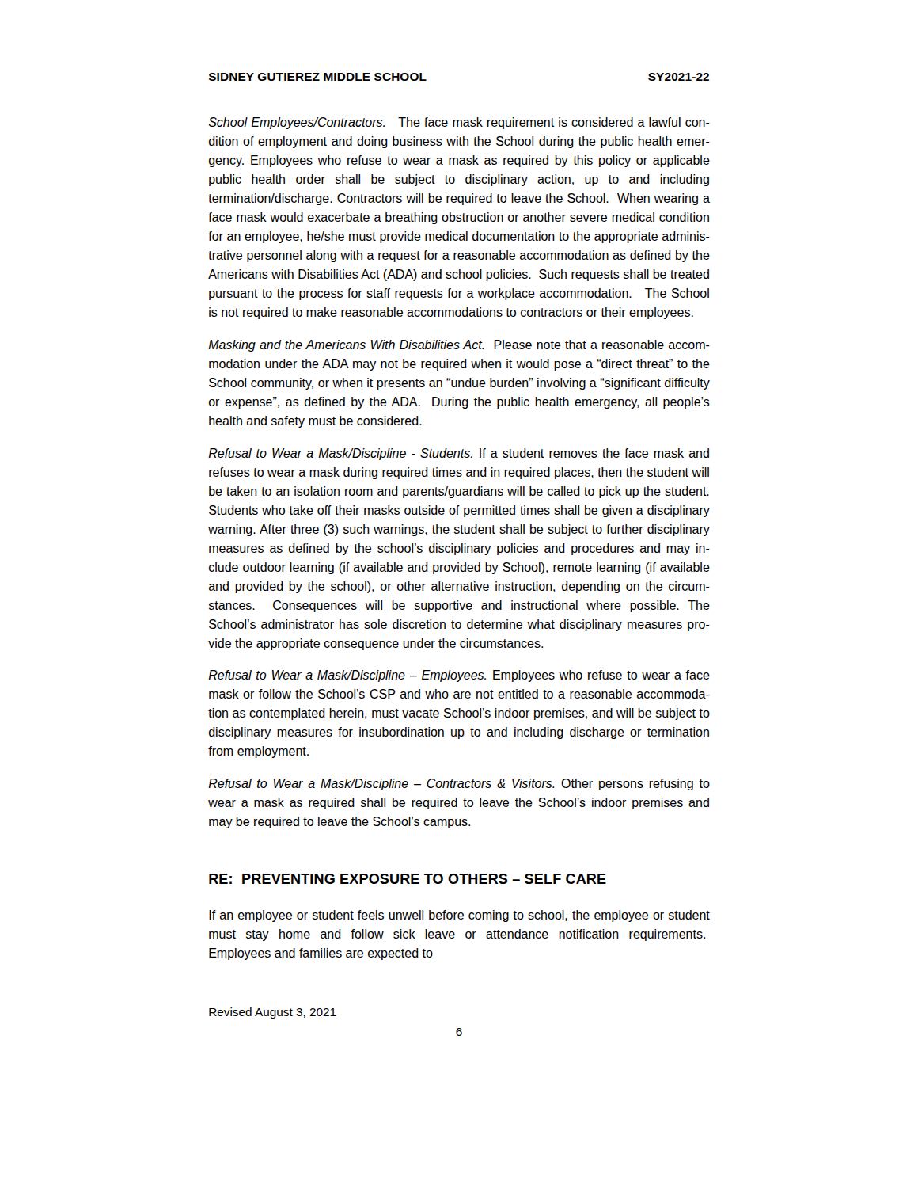Sidney Gutierez Middle School SY2021-22
School Employees/Contractors. The face mask requirement is considered a lawful condition of employment and doing business with the School during the public health emergency. Employees who refuse to wear a mask as required by this policy or applicable public health order shall be subject to disciplinary action, up to and including termination/discharge. Contractors will be required to leave the School. When wearing a face mask would exacerbate a breathing obstruction or another severe medical condition for an employee, he/she must provide medical documentation to the appropriate administrative personnel along with a request for a reasonable accommodation as defined by the Americans with Disabilities Act (ADA) and school policies. Such requests shall be treated pursuant to the process for staff requests for a workplace accommodation. The School is not required to make reasonable accommodations to contractors or their employees.
Masking and the Americans With Disabilities Act. Please note that a reasonable accommodation under the ADA may not be required when it would pose a “direct threat” to the School community, or when it presents an “undue burden” involving a “significant difficulty or expense”, as defined by the ADA. During the public health emergency, all people’s health and safety must be considered.
Refusal to Wear a Mask/Discipline - Students. If a student removes the face mask and refuses to wear a mask during required times and in required places, then the student will be taken to an isolation room and parents/guardians will be called to pick up the student. Students who take off their masks outside of permitted times shall be given a disciplinary warning. After three (3) such warnings, the student shall be subject to further disciplinary measures as defined by the school’s disciplinary policies and procedures and may include outdoor learning (if available and provided by School), remote learning (if available and provided by the school), or other alternative instruction, depending on the circumstances. Consequences will be supportive and instructional where possible. The School’s administrator has sole discretion to determine what disciplinary measures provide the appropriate consequence under the circumstances.
Refusal to Wear a Mask/Discipline – Employees. Employees who refuse to wear a face mask or follow the School’s CSP and who are not entitled to a reasonable accommodation as contemplated herein, must vacate School’s indoor premises, and will be subject to disciplinary measures for insubordination up to and including discharge or termination from employment.
Refusal to Wear a Mask/Discipline – Contractors & Visitors. Other persons refusing to wear a mask as required shall be required to leave the School’s indoor premises and may be required to leave the School’s campus.
RE: Preventing Exposure to Others – Self Care
If an employee or student feels unwell before coming to school, the employee or student must stay home and follow sick leave or attendance notification requirements. Employees and families are expected to
Revised August 3, 2021
6